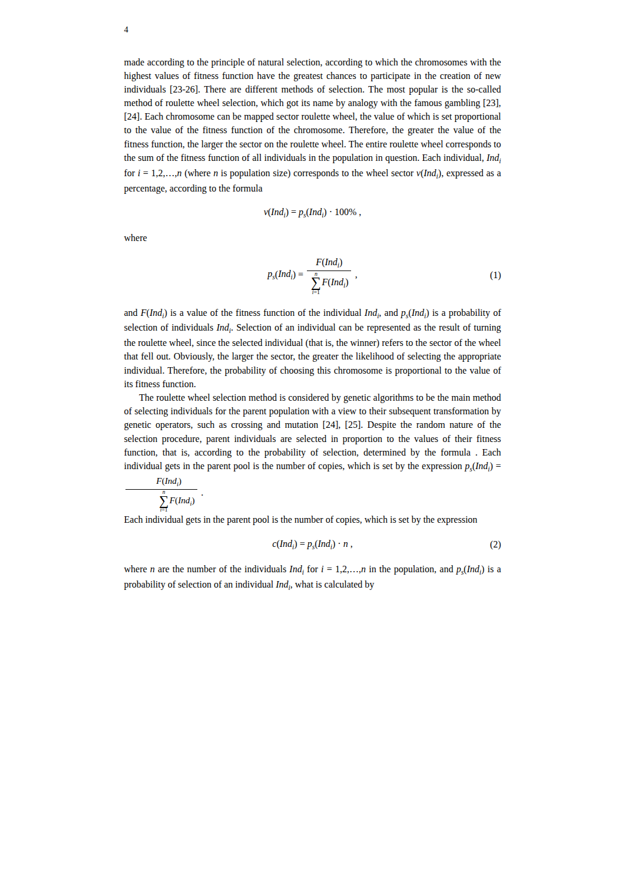4
made according to the principle of natural selection, according to which the chromosomes with the highest values of fitness function have the greatest chances to participate in the creation of new individuals [23-26]. There are different methods of selection. The most popular is the so-called method of roulette wheel selection, which got its name by analogy with the famous gambling [23], [24]. Each chromosome can be mapped sector roulette wheel, the value of which is set proportional to the value of the fitness function of the chromosome. Therefore, the greater the value of the fitness function, the larger the sector on the roulette wheel. The entire roulette wheel corresponds to the sum of the fitness function of all individuals in the population in question. Each individual, Indi for i = 1,2,…,n (where n is population size) corresponds to the wheel sector v(Indi), expressed as a percentage, according to the formula
v(Indi) = ps(Indi) · 100% ,
where
ps(Indi) = F(Indi) n ∑ i=1 F(Indi) , (1)
and F(Indi) is a value of the fitness function of the individual Indi, and ps(Indi) is a probability of selection of individuals Indi. Selection of an individual can be represented as the result of turning the roulette wheel, since the selected individual (that is, the winner) refers to the sector of the wheel that fell out. Obviously, the larger the sector, the greater the likelihood of selecting the appropriate individual. Therefore, the probability of choosing this chromosome is proportional to the value of its fitness function.
The roulette wheel selection method is considered by genetic algorithms to be the main method of selecting individuals for the parent population with a view to their subsequent transformation by genetic operators, such as crossing and mutation [24], [25]. Despite the random nature of the selection procedure, parent individuals are selected in proportion to the values of their fitness function, that is, according to the probability of selection, determined by the formula . Each individual gets in the parent pool is the number of copies, which is set by the expression ps(Indi) = F(Indi) n ∑ i=1 F(Indi) .
Each individual gets in the parent pool is the number of copies, which is set by the expression
c(Indi) = ps(Indi) · n , (2)
where n are the number of the individuals Indi for i = 1,2,…,n in the population, and ps(Indi) is a probability of selection of an individual Indi, what is calculated by